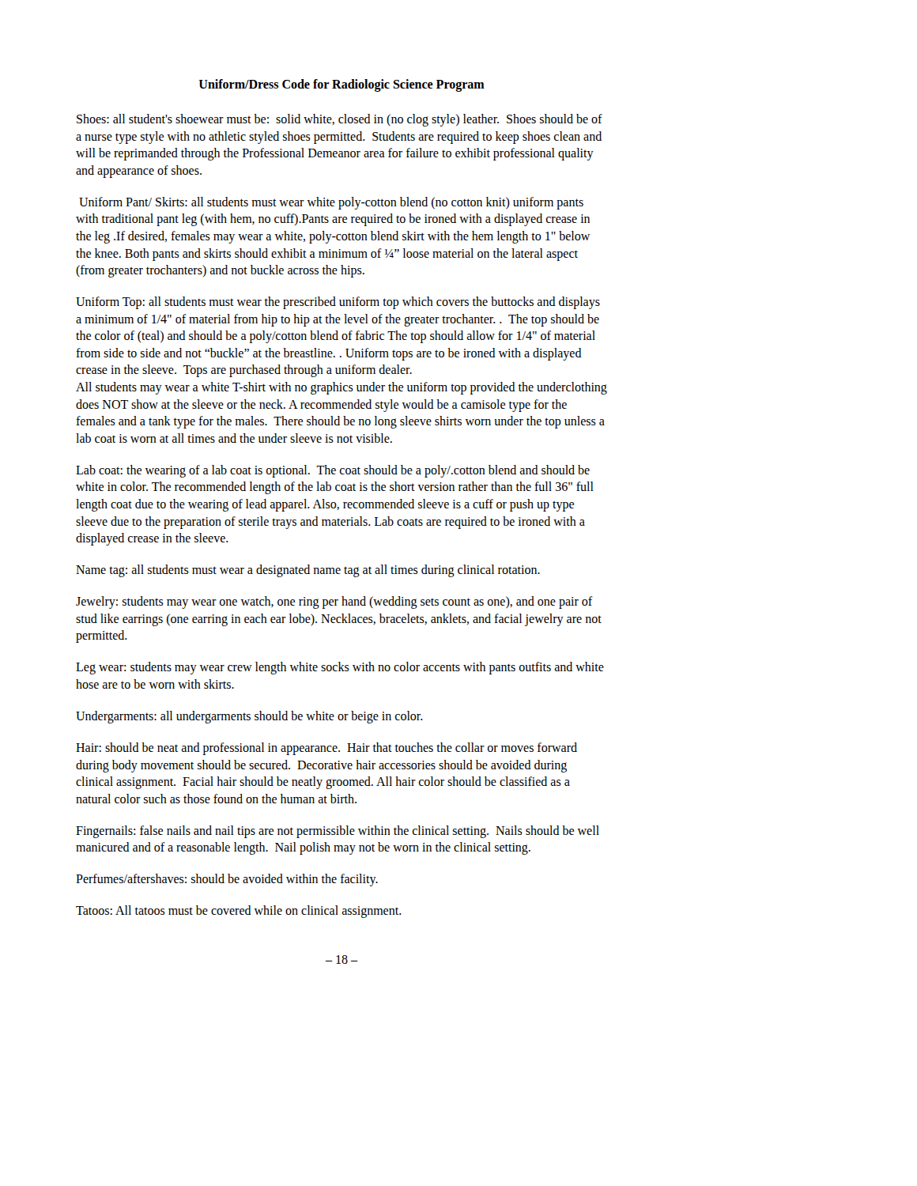Uniform/Dress Code for Radiologic Science Program
Shoes: all student's shoewear must be: solid white, closed in (no clog style) leather. Shoes should be of a nurse type style with no athletic styled shoes permitted. Students are required to keep shoes clean and will be reprimanded through the Professional Demeanor area for failure to exhibit professional quality and appearance of shoes.
Uniform Pant/ Skirts: all students must wear white poly-cotton blend (no cotton knit) uniform pants with traditional pant leg (with hem, no cuff).Pants are required to be ironed with a displayed crease in the leg .If desired, females may wear a white, poly-cotton blend skirt with the hem length to 1" below the knee. Both pants and skirts should exhibit a minimum of ¼” loose material on the lateral aspect (from greater trochanters) and not buckle across the hips.
Uniform Top: all students must wear the prescribed uniform top which covers the buttocks and displays a minimum of 1/4" of material from hip to hip at the level of the greater trochanter. . The top should be the color of (teal) and should be a poly/cotton blend of fabric The top should allow for 1/4" of material from side to side and not “buckle” at the breastline. . Uniform tops are to be ironed with a displayed crease in the sleeve. Tops are purchased through a uniform dealer.
All students may wear a white T-shirt with no graphics under the uniform top provided the underclothing does NOT show at the sleeve or the neck. A recommended style would be a camisole type for the females and a tank type for the males. There should be no long sleeve shirts worn under the top unless a lab coat is worn at all times and the under sleeve is not visible.
Lab coat: the wearing of a lab coat is optional. The coat should be a poly/.cotton blend and should be white in color. The recommended length of the lab coat is the short version rather than the full 36" full length coat due to the wearing of lead apparel. Also, recommended sleeve is a cuff or push up type sleeve due to the preparation of sterile trays and materials. Lab coats are required to be ironed with a displayed crease in the sleeve.
Name tag: all students must wear a designated name tag at all times during clinical rotation.
Jewelry: students may wear one watch, one ring per hand (wedding sets count as one), and one pair of stud like earrings (one earring in each ear lobe). Necklaces, bracelets, anklets, and facial jewelry are not permitted.
Leg wear: students may wear crew length white socks with no color accents with pants outfits and white hose are to be worn with skirts.
Undergarments: all undergarments should be white or beige in color.
Hair: should be neat and professional in appearance. Hair that touches the collar or moves forward during body movement should be secured. Decorative hair accessories should be avoided during clinical assignment. Facial hair should be neatly groomed. All hair color should be classified as a natural color such as those found on the human at birth.
Fingernails: false nails and nail tips are not permissible within the clinical setting. Nails should be well manicured and of a reasonable length. Nail polish may not be worn in the clinical setting.
Perfumes/aftershaves: should be avoided within the facility.
Tatoos: All tatoos must be covered while on clinical assignment.
– 18 –